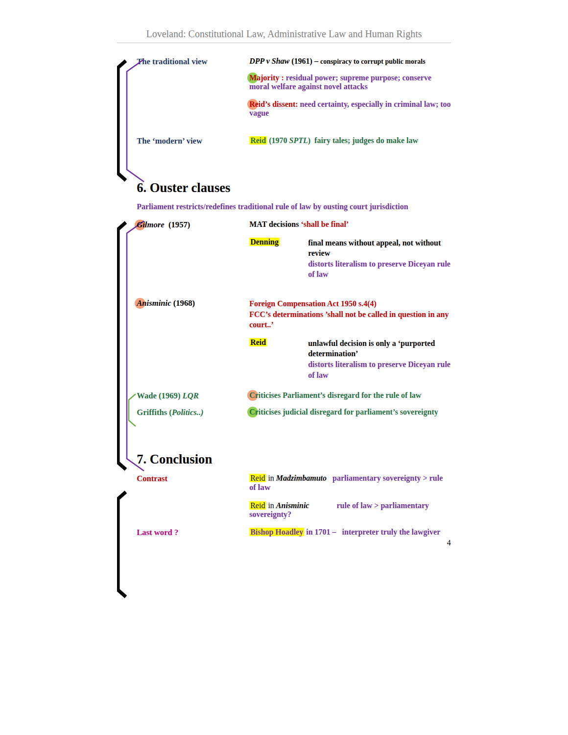Loveland: Constitutional Law, Administrative Law and Human Rights
The traditional view
DPP v Shaw (1961) – conspiracy to corrupt public morals
Majority : residual power; supreme purpose; conserve moral welfare against novel attacks
Reid’s dissent: need certainty, especially in criminal law; too vague
The ‘modern’ view
Reid (1970 SPTL) fairy tales; judges do make law
6. Ouster clauses
Parliament restricts/redefines traditional rule of law by ousting court jurisdiction
Gilmore (1957)
MAT decisions ‘shall be final’
Denning
final means without appeal, not without review
distorts literalism to preserve Diceyan rule of law
An isminic (1968)
Foreign Compensation Act 1950 s.4(4)
FCC’s determinations ’shall not be called in question in any court..’
Reid
unlawful decision is only a ‘purported determination’
distorts literalism to preserve Diceyan rule of law
Wade (1969) LQR
Cri ticises Parliament’s disregard for the rule of law
Griffiths (Politics..)
Cri ticises judicial disregard for parliament’s sovereignty
7. Conclusion
Contrast
Reid in Madzimbamuto parliamentary sovereignty > rule of law
Reid in Anisminic rule of law > parliamentary sovereignty?
Last word ?
Bishop Hoadley in 1701 – interpreter truly the lawgiver
4